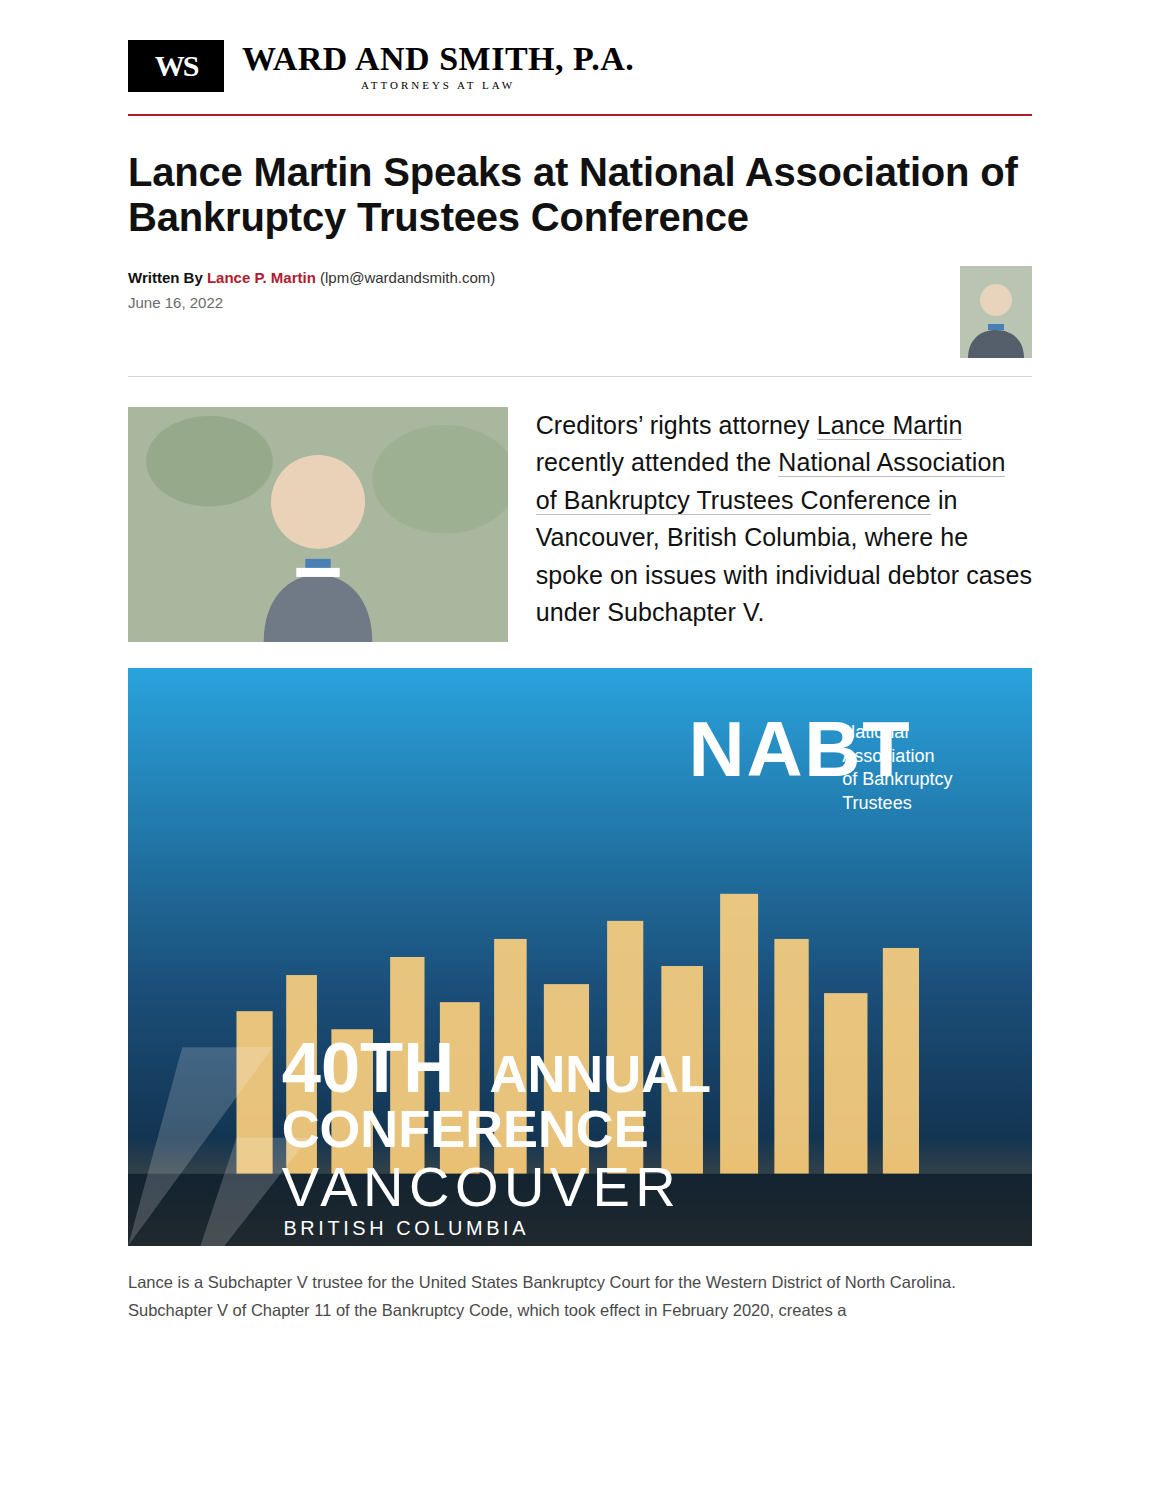WS
WARD AND SMITH, P.A.
Attorneys at Law
Lance Martin Speaks at National Association of Bankruptcy Trustees Conference
Written By Lance P. Martin (lpm@wardandsmith.com)
June 16, 2022
Creditors’ rights attorney Lance Martin recently attended the National Association of Bankruptcy Trustees Conference in Vancouver, British Columbia, where he spoke on issues with individual debtor cases under Subchapter V.
Lance is a Subchapter V trustee for the United States Bankruptcy Court for the Western District of North Carolina. Subchapter V of Chapter 11 of the Bankruptcy Code, which took effect in February 2020, creates a